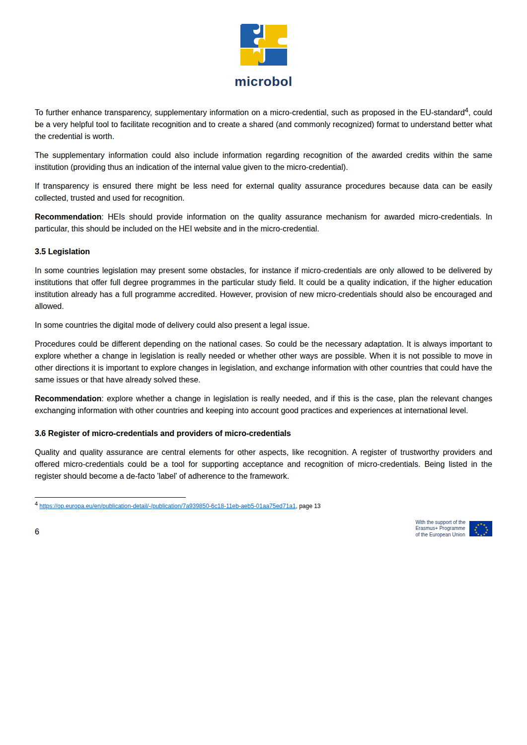microbol
To further enhance transparency, supplementary information on a micro-credential, such as proposed in the EU-standard4, could be a very helpful tool to facilitate recognition and to create a shared (and commonly recognized) format to understand better what the credential is worth.
The supplementary information could also include information regarding recognition of the awarded credits within the same institution (providing thus an indication of the internal value given to the micro-credential).
If transparency is ensured there might be less need for external quality assurance procedures because data can be easily collected, trusted and used for recognition.
Recommendation: HEIs should provide information on the quality assurance mechanism for awarded micro-credentials. In particular, this should be included on the HEI website and in the micro-credential.
3.5 Legislation
In some countries legislation may present some obstacles, for instance if micro-credentials are only allowed to be delivered by institutions that offer full degree programmes in the particular study field. It could be a quality indication, if the higher education institution already has a full programme accredited. However, provision of new micro-credentials should also be encouraged and allowed.
In some countries the digital mode of delivery could also present a legal issue.
Procedures could be different depending on the national cases. So could be the necessary adaptation. It is always important to explore whether a change in legislation is really needed or whether other ways are possible. When it is not possible to move in other directions it is important to explore changes in legislation, and exchange information with other countries that could have the same issues or that have already solved these.
Recommendation: explore whether a change in legislation is really needed, and if this is the case, plan the relevant changes exchanging information with other countries and keeping into account good practices and experiences at international level.
3.6 Register of micro-credentials and providers of micro-credentials
Quality and quality assurance are central elements for other aspects, like recognition. A register of trustworthy providers and offered micro-credentials could be a tool for supporting acceptance and recognition of micro-credentials. Being listed in the register should become a de-facto 'label' of adherence to the framework.
4 https://op.europa.eu/en/publication-detail/-/publication/7a939850-6c18-11eb-aeb5-01aa75ed71a1, page 13
6
With the support of the
Erasmus+ Programme
of the European Union
★ ★ ★ ★ ★ ★ ★ ★ ★ ★ ★ ★